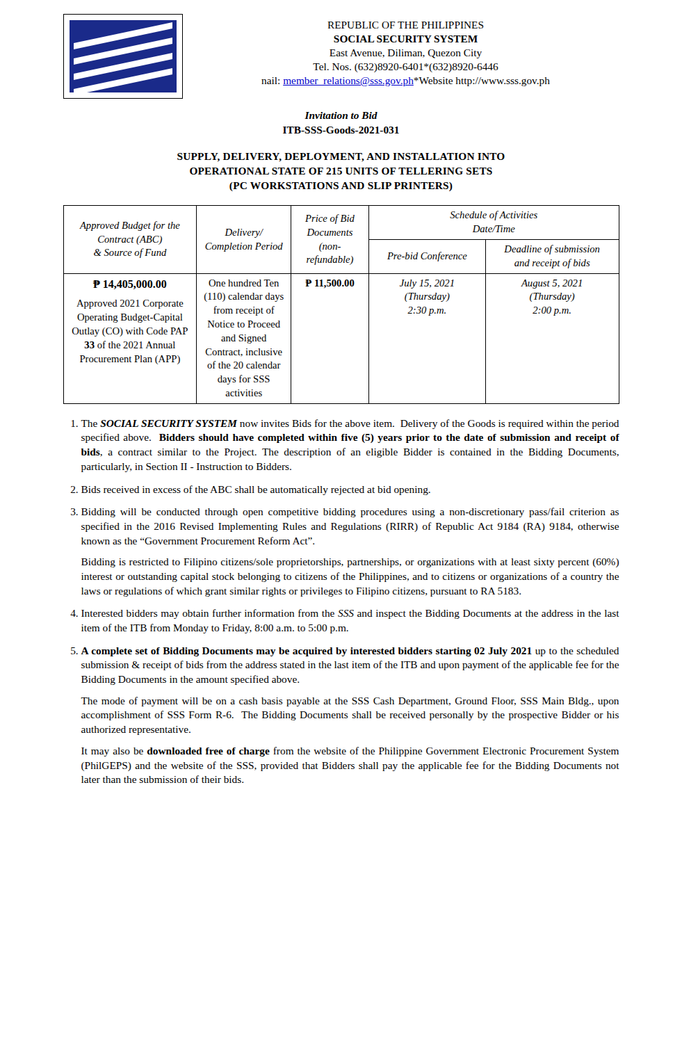REPUBLIC OF THE PHILIPPINES
SOCIAL SECURITY SYSTEM
East Avenue, Diliman, Quezon City
Tel. Nos. (632)8920-6401*(632)8920-6446
nail: member_relations@sss.gov.ph*Website http://www.sss.gov.ph
Invitation to Bid
ITB-SSS-Goods-2021-031
SUPPLY, DELIVERY, DEPLOYMENT, AND INSTALLATION INTO
OPERATIONAL STATE OF 215 UNITS OF TELLERING SETS
(PC WORKSTATIONS AND SLIP PRINTERS)
| Approved Budget for the Contract (ABC) & Source of Fund | Delivery/ Completion Period | Price of Bid Documents (non- refundable) | Schedule of Activities Date/Time |
| --- | --- | --- | --- |
| Pre-bid Conference | Deadline of submission and receipt of bids |
| ₱ 14,405,000.00 Approved 2021 Corporate Operating Budget-Capital Outlay (CO) with Code PAP 33 of the 2021 Annual Procurement Plan (APP) | One hundred Ten (110) calendar days from receipt of Notice to Proceed and Signed Contract, inclusive of the 20 calendar days for SSS activities | ₱ 11,500.00 | July 15, 2021 (Thursday) 2:30 p.m. | August 5, 2021 (Thursday) 2:00 p.m. |
The SOCIAL SECURITY SYSTEM now invites Bids for the above item. Delivery of the Goods is required within the period specified above. Bidders should have completed within five (5) years prior to the date of submission and receipt of bids, a contract similar to the Project. The description of an eligible Bidder is contained in the Bidding Documents, particularly, in Section II - Instruction to Bidders.
Bids received in excess of the ABC shall be automatically rejected at bid opening.
Bidding will be conducted through open competitive bidding procedures using a non-discretionary pass/fail criterion as specified in the 2016 Revised Implementing Rules and Regulations (RIRR) of Republic Act 9184 (RA) 9184, otherwise known as the “Government Procurement Reform Act”.
Bidding is restricted to Filipino citizens/sole proprietorships, partnerships, or organizations with at least sixty percent (60%) interest or outstanding capital stock belonging to citizens of the Philippines, and to citizens or organizations of a country the laws or regulations of which grant similar rights or privileges to Filipino citizens, pursuant to RA 5183.
Interested bidders may obtain further information from the SSS and inspect the Bidding Documents at the address in the last item of the ITB from Monday to Friday, 8:00 a.m. to 5:00 p.m.
A complete set of Bidding Documents may be acquired by interested bidders starting 02 July 2021 up to the scheduled submission & receipt of bids from the address stated in the last item of the ITB and upon payment of the applicable fee for the Bidding Documents in the amount specified above.
The mode of payment will be on a cash basis payable at the SSS Cash Department, Ground Floor, SSS Main Bldg., upon accomplishment of SSS Form R-6. The Bidding Documents shall be received personally by the prospective Bidder or his authorized representative.
It may also be downloaded free of charge from the website of the Philippine Government Electronic Procurement System (PhilGEPS) and the website of the SSS, provided that Bidders shall pay the applicable fee for the Bidding Documents not later than the submission of their bids.